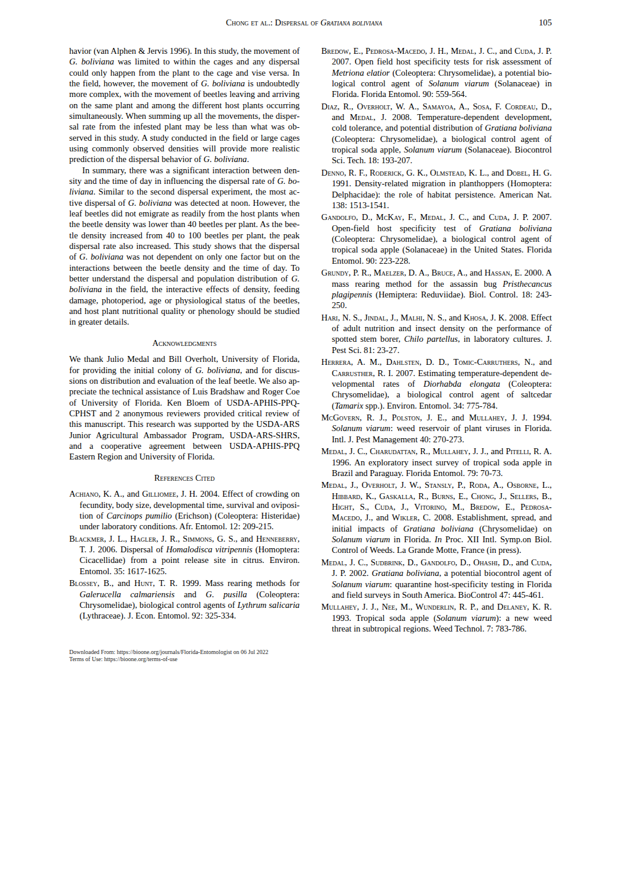Chong et al.: Dispersal of Gratiana boliviana 105
havior (van Alphen & Jervis 1996). In this study, the movement of G. boliviana was limited to within the cages and any dispersal could only happen from the plant to the cage and vise versa. In the field, however, the movement of G. boliviana is undoubtedly more complex, with the movement of beetles leaving and arriving on the same plant and among the different host plants occurring simultaneously. When summing up all the movements, the dispersal rate from the infested plant may be less than what was observed in this study. A study conducted in the field or large cages using commonly observed densities will provide more realistic prediction of the dispersal behavior of G. boliviana.
In summary, there was a significant interaction between density and the time of day in influencing the dispersal rate of G. boliviana. Similar to the second dispersal experiment, the most active dispersal of G. boliviana was detected at noon. However, the leaf beetles did not emigrate as readily from the host plants when the beetle density was lower than 40 beetles per plant. As the beetle density increased from 40 to 100 beetles per plant, the peak dispersal rate also increased. This study shows that the dispersal of G. boliviana was not dependent on only one factor but on the interactions between the beetle density and the time of day. To better understand the dispersal and population distribution of G. boliviana in the field, the interactive effects of density, feeding damage, photoperiod, age or physiological status of the beetles, and host plant nutritional quality or phenology should be studied in greater details.
Acknowledgments
We thank Julio Medal and Bill Overholt, University of Florida, for providing the initial colony of G. boliviana, and for discussions on distribution and evaluation of the leaf beetle. We also appreciate the technical assistance of Luis Bradshaw and Roger Coe of University of Florida. Ken Bloem of USDA-APHIS-PPQ-CPHST and 2 anonymous reviewers provided critical review of this manuscript. This research was supported by the USDA-ARS Junior Agricultural Ambassador Program, USDA-ARS-SHRS, and a cooperative agreement between USDA-APHIS-PPQ Eastern Region and University of Florida.
References Cited
Achiano, K. A., and Gilliomee, J. H. 2004. Effect of crowding on fecundity, body size, developmental time, survival and oviposition of Carcinops pumilio (Erichson) (Coleoptera: Histeridae) under laboratory conditions. Afr. Entomol. 12: 209-215.
Blackmer, J. L., Hagler, J. R., Simmons, G. S., and Henneberry, T. J. 2006. Dispersal of Homalodisca vitripennis (Homoptera: Cicacellidae) from a point release site in citrus. Environ. Entomol. 35: 1617-1625.
Blossey, B., and Hunt, T. R. 1999. Mass rearing methods for Galerucella calmariensis and G. pusilla (Coleoptera: Chrysomelidae), biological control agents of Lythrum salicaria (Lythraceae). J. Econ. Entomol. 92: 325-334.
Bredow, E., Pedrosa-Macedo, J. H., Medal, J. C., and Cuda, J. P. 2007. Open field host specificity tests for risk assessment of Metriona elatior (Coleoptera: Chrysomelidae), a potential biological control agent of Solanum viarum (Solanaceae) in Florida. Florida Entomol. 90: 559-564.
Diaz, R., Overholt, W. A., Samayoa, A., Sosa, F. Cordeau, D., and Medal, J. 2008. Temperature-dependent development, cold tolerance, and potential distribution of Gratiana boliviana (Coleoptera: Chrysomelidae), a biological control agent of tropical soda apple, Solanum viarum (Solanaceae). Biocontrol Sci. Tech. 18: 193-207.
Denno, R. F., Roderick, G. K., Olmstead, K. L., and Dobel, H. G. 1991. Density-related migration in planthoppers (Homoptera: Delphacidae): the role of habitat persistence. American Nat. 138: 1513-1541.
Gandolfo, D., McKay, F., Medal, J. C., and Cuda, J. P. 2007. Open-field host specificity test of Gratiana boliviana (Coleoptera: Chrysomelidae), a biological control agent of tropical soda apple (Solanaceae) in the United States. Florida Entomol. 90: 223-228.
Grundy, P. R., Maelzer, D. A., Bruce, A., and Hassan, E. 2000. A mass rearing method for the assassin bug Pristhecancus plagipennis (Hemiptera: Reduviidae). Biol. Control. 18: 243-250.
Hari, N. S., Jindal, J., Malhi, N. S., and Khosa, J. K. 2008. Effect of adult nutrition and insect density on the performance of spotted stem borer, Chilo partellus, in laboratory cultures. J. Pest Sci. 81: 23-27.
Herrera, A. M., Dahlsten, D. D., Tomic-Carruthers, N., and Carrusther, R. I. 2007. Estimating temperature-dependent developmental rates of Diorhabda elongata (Coleoptera: Chrysomelidae), a biological control agent of saltcedar (Tamarix spp.). Environ. Entomol. 34: 775-784.
McGovern, R. J., Polston, J. E., and Mullahey, J. J. 1994. Solanum viarum: weed reservoir of plant viruses in Florida. Intl. J. Pest Management 40: 270-273.
Medal, J. C., Charudattan, R., Mullahey, J. J., and Pitelli, R. A. 1996. An exploratory insect survey of tropical soda apple in Brazil and Paraguay. Florida Entomol. 79: 70-73.
Medal, J., Overholt, J. W., Stansly, P., Roda, A., Osborne, L., Hibbard, K., Gaskalla, R., Burns, E., Chong, J., Sellers, B., Hight, S., Cuda, J., Vitorino, M., Bredow, E., Pedrosa-Macedo, J., and Wikler, C. 2008. Establishment, spread, and initial impacts of Gratiana boliviana (Chrysomelidae) on Solanum viarum in Florida. In Proc. XII Intl. Symp.on Biol. Control of Weeds. La Grande Motte, France (in press).
Medal, J. C., Sudbrink, D., Gandolfo, D., Ohashi, D., and Cuda, J. P. 2002. Gratiana boliviana, a potential biocontrol agent of Solanum viarum: quarantine host-specificity testing in Florida and field surveys in South America. BioControl 47: 445-461.
Mullahey, J. J., Nee, M., Wunderlin, R. P., and Delaney, K. R. 1993. Tropical soda apple (Solanum viarum): a new weed threat in subtropical regions. Weed Technol. 7: 783-786.
Downloaded From: https://bioone.org/journals/Florida-Entomologist on 06 Jul 2022
Terms of Use: https://bioone.org/terms-of-use